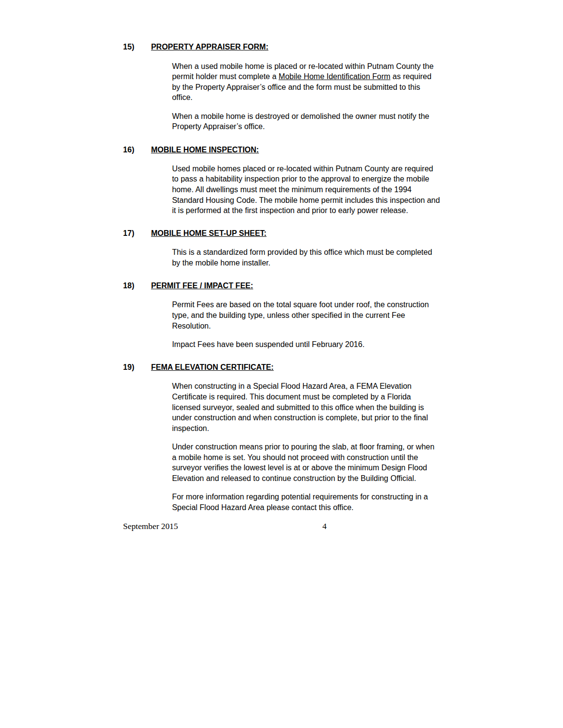15) PROPERTY APPRAISER FORM:
When a used mobile home is placed or re-located within Putnam County the permit holder must complete a Mobile Home Identification Form as required by the Property Appraiser’s office and the form must be submitted to this office.
When a mobile home is destroyed or demolished the owner must notify the Property Appraiser’s office.
16) MOBILE HOME INSPECTION:
Used mobile homes placed or re-located within Putnam County are required to pass a habitability inspection prior to the approval to energize the mobile home. All dwellings must meet the minimum requirements of the 1994 Standard Housing Code. The mobile home permit includes this inspection and it is performed at the first inspection and prior to early power release.
17) MOBILE HOME SET-UP SHEET:
This is a standardized form provided by this office which must be completed by the mobile home installer.
18) PERMIT FEE / IMPACT FEE:
Permit Fees are based on the total square foot under roof, the construction type, and the building type, unless other specified in the current Fee Resolution.
Impact Fees have been suspended until February 2016.
19) FEMA ELEVATION CERTIFICATE:
When constructing in a Special Flood Hazard Area, a FEMA Elevation Certificate is required. This document must be completed by a Florida licensed surveyor, sealed and submitted to this office when the building is under construction and when construction is complete, but prior to the final inspection.
Under construction means prior to pouring the slab, at floor framing, or when a mobile home is set. You should not proceed with construction until the surveyor verifies the lowest level is at or above the minimum Design Flood Elevation and released to continue construction by the Building Official.
For more information regarding potential requirements for constructing in a Special Flood Hazard Area please contact this office.
September 2015 4